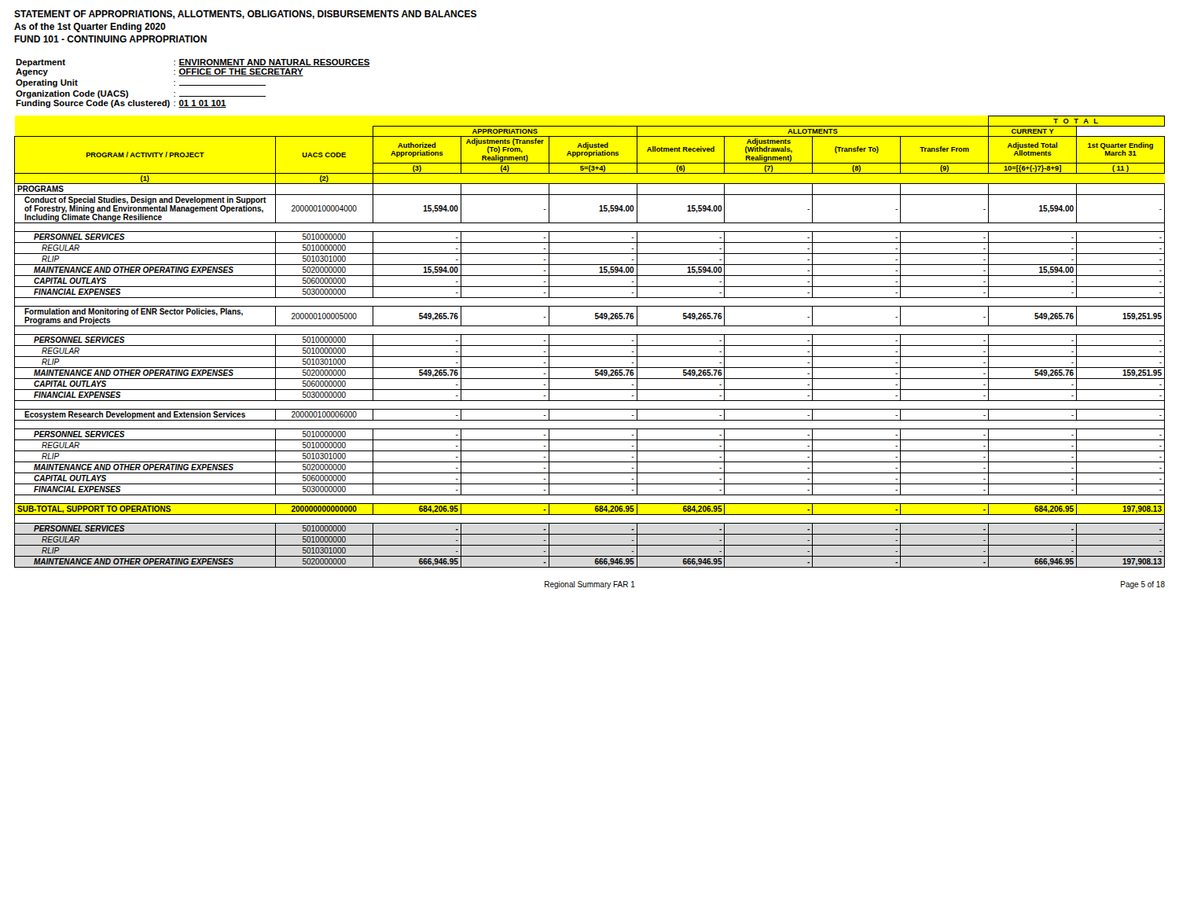STATEMENT OF APPROPRIATIONS, ALLOTMENTS, OBLIGATIONS, DISBURSEMENTS AND BALANCES
As of the 1st Quarter Ending 2020
FUND 101 - CONTINUING APPROPRIATION
| Department | : | ENVIRONMENT AND NATURAL RESOURCES |
| Agency | : | OFFICE OF THE SECRETARY |
| Operating Unit | : | |
| Organization Code (UACS) | : | |
| Funding Source Code (As clustered) | : | 01 1 01 101 |
| | | | T O T A L |
| --- | --- | --- | --- |
| | | APPROPRIATIONS | ALLOTMENTS | CURRENT Y |
| PROGRAM / ACTIVITY / PROJECT | UACS CODE | Authorized Appropriations | Adjustments (Transfer (To) From, Realignment) | Adjusted Appropriations | Allotment Received | Adjustments (Withdrawals, Realignment) | (Transfer To) | Transfer From | Adjusted Total Allotments | 1st Quarter Ending March 31 |
| (3) | (4) | 5=(3+4) | (6) | (7) | (8) | (9) | 10=[{6+(-)7}-8+9] | ( 11 ) |
| (1) | (2) | | | | | | | | | |
| PROGRAMS | | | | | | | | | | |
| Conduct of Special Studies, Design and Development in Support of Forestry, Mining and Environmental Management Operations, Including Climate Change Resilience | 200000100004000 | 15,594.00 | - | 15,594.00 | 15,594.00 | - | - | - | 15,594.00 | - |
| PERSONNEL SERVICES | 5010000000 | - | - | - | - | - | - | - | - | - |
| REGULAR | 5010000000 | - | - | - | - | - | - | - | - | - |
| RLIP | 5010301000 | - | - | - | - | - | - | - | - | - |
| MAINTENANCE AND OTHER OPERATING EXPENSES | 5020000000 | 15,594.00 | - | 15,594.00 | 15,594.00 | - | - | - | 15,594.00 | - |
| CAPITAL OUTLAYS | 5060000000 | - | - | - | - | - | - | - | - | - |
| FINANCIAL EXPENSES | 5030000000 | - | - | - | - | - | - | - | - | - |
| Formulation and Monitoring of ENR Sector Policies, Plans, Programs and Projects | 200000100005000 | 549,265.76 | - | 549,265.76 | 549,265.76 | - | - | - | 549,265.76 | 159,251.95 |
| PERSONNEL SERVICES | 5010000000 | - | - | - | - | - | - | - | - | - |
| REGULAR | 5010000000 | - | - | - | - | - | - | - | - | - |
| RLIP | 5010301000 | - | - | - | - | - | - | - | - | - |
| MAINTENANCE AND OTHER OPERATING EXPENSES | 5020000000 | 549,265.76 | - | 549,265.76 | 549,265.76 | - | - | - | 549,265.76 | 159,251.95 |
| CAPITAL OUTLAYS | 5060000000 | - | - | - | - | - | - | - | - | - |
| FINANCIAL EXPENSES | 5030000000 | - | - | - | - | - | - | - | - | - |
| Ecosystem Research Development and Extension Services | 200000100006000 | - | - | - | - | - | - | - | - | - |
| PERSONNEL SERVICES | 5010000000 | - | - | - | - | - | - | - | - | - |
| REGULAR | 5010000000 | - | - | - | - | - | - | - | - | - |
| RLIP | 5010301000 | - | - | - | - | - | - | - | - | - |
| MAINTENANCE AND OTHER OPERATING EXPENSES | 5020000000 | - | - | - | - | - | - | - | - | - |
| CAPITAL OUTLAYS | 5060000000 | - | - | - | - | - | - | - | - | - |
| FINANCIAL EXPENSES | 5030000000 | - | - | - | - | - | - | - | - | - |
| SUB-TOTAL, SUPPORT TO OPERATIONS | 200000000000000 | 684,206.95 | - | 684,206.95 | 684,206.95 | - | - | - | 684,206.95 | 197,908.13 |
| PERSONNEL SERVICES | 5010000000 | - | - | - | - | - | - | - | - | - |
| REGULAR | 5010000000 | - | - | - | - | - | - | - | - | - |
| RLIP | 5010301000 | - | - | - | - | - | - | - | - | - |
| MAINTENANCE AND OTHER OPERATING EXPENSES | 5020000000 | 666,946.95 | - | 666,946.95 | 666,946.95 | - | - | - | 666,946.95 | 197,908.13 |
Regional Summary FAR 1
Page 5 of 18